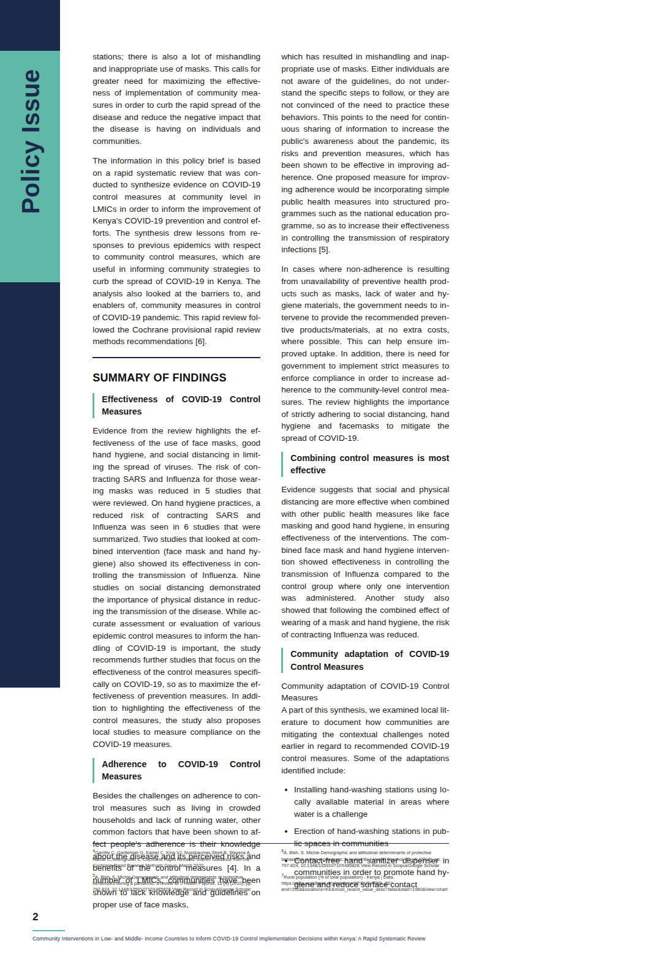Policy Issue
stations; there is also a lot of mishandling and inappropriate use of masks. This calls for greater need for maximizing the effectiveness of implementation of community measures in order to curb the rapid spread of the disease and reduce the negative impact that the disease is having on individuals and communities.
The information in this policy brief is based on a rapid systematic review that was conducted to synthesize evidence on COVID-19 control measures at community level in LMICs in order to inform the improvement of Kenya's COVID-19 prevention and control efforts. The synthesis drew lessons from responses to previous epidemics with respect to community control measures, which are useful in informing community strategies to curb the spread of COVID-19 in Kenya. The analysis also looked at the barriers to, and enablers of, community measures in control of COVID-19 pandemic. This rapid review followed the Cochrane provisional rapid review methods recommendations [6].
SUMMARY OF FINDINGS
Effectiveness of COVID-19 Control Measures
Evidence from the review highlights the effectiveness of the use of face masks, good hand hygiene, and social distancing in limiting the spread of viruses. The risk of contracting SARS and Influenza for those wearing masks was reduced in 5 studies that were reviewed. On hand hygiene practices, a reduced risk of contracting SARS and Influenza was seen in 6 studies that were summarized. Two studies that looked at combined intervention (face mask and hand hygiene) also showed its effectiveness in controlling the transmission of Influenza. Nine studies on social distancing demonstrated the importance of physical distance in reducing the transmission of the disease. While accurate assessment or evaluation of various epidemic control measures to inform the handling of COVID-19 is important, the study recommends further studies that focus on the effectiveness of the control measures specifically on COVID-19, so as to maximize the effectiveness of prevention measures. In addition to highlighting the effectiveness of the control measures, the study also proposes local studies to measure compliance on the COVID-19 measures.
Adherence to COVID-19 Control Measures
Besides the challenges on adherence to control measures such as living in crowded households and lack of running water, other common factors that have been shown to affect people's adherence is their knowledge about the disease and its perceived risks and benefits of the control measures [4]. In a number of LMICs, communities have been shown to lack knowledge and guidelines on proper use of face masks,
which has resulted in mishandling and inappropriate use of masks. Either individuals are not aware of the guidelines, do not understand the specific steps to follow, or they are not convinced of the need to practice these behaviors. This points to the need for continuous sharing of information to increase the public's awareness about the pandemic, its risks and prevention measures, which has been shown to be effective in improving adherence. One proposed measure for improving adherence would be incorporating simple public health measures into structured programmes such as the national education programme, so as to increase their effectiveness in controlling the transmission of respiratory infections [5].
In cases where non-adherence is resulting from unavailability of preventive health products such as masks, lack of water and hygiene materials, the government needs to intervene to provide the recommended preventive products/materials, at no extra costs, where possible. This can help ensure improved uptake. In addition, there is need for government to implement strict measures to enforce compliance in order to increase adherence to the community-level control measures. The review highlights the importance of strictly adhering to social distancing, hand hygiene and facemasks to mitigate the spread of COVID-19.
Combining control measures is most effective
Evidence suggests that social and physical distancing are more effective when combined with other public health measures like face masking and good hand hygiene, in ensuring effectiveness of the interventions. The combined face mask and hand hygiene intervention showed effectiveness in controlling the transmission of Influenza compared to the control group where only one intervention was administered. Another study also showed that following the combined effect of wearing of a mask and hand hygiene, the risk of contracting Influenza was reduced.
Community adaptation of COVID-19 Control Measures
Community adaptation of COVID-19 Control Measures
A part of this synthesis, we examined local literature to document how communities are mitigating the contextual challenges noted earlier in regard to recommended COVID-19 control measures. Some of the adaptations identified include:
Installing hand-washing stations using locally available material in areas where water is a challenge
Erection of hand-washing stations in public spaces in communities
Contact-free hand sanitizer dispenser in communities in order to promote hand hygiene and reduce surface contact
4Garritty C, Gartlehner G, Kamel C, King VJ, Nussbaumer-Streit B, Stevens A, Hamel C, Affengruber L. Cochrane Rapid Reviews. Interim Guidance from the Cochrane Rapid Reviews Methods Group. March 2020
5A. Bish, S. Michie Demographic and attitudinal determinants of protective behaviours during a pandemic: a review Br J Health Psychol, 15 (4) (2010), pp. 797-824, 10.1348/135910710X485826 View Record in ScopusGoogle Scholar
6A. Bish, S. Michie Demographic and attitudinal determinants of protective behaviours during a pandemic: a review Br J Health Psychol, 15 (4) (2010), pp. 797-824, 10.1348/135910710X485826 View Record in ScopusGoogle Scholar
7Rural population (% of total population) - Kenya | Data. https://data.worldbank.org/indicator/SP.RUR.TOTL.ZS?end=2018&locations=KE&most_recent_value_desc=false&start=1960&view=chart
2
Community Interventions in Low- and Middle- Income Countries to Inform COVID-19 Control Implementation Decisions within Kenya: A Rapid Systematic Review